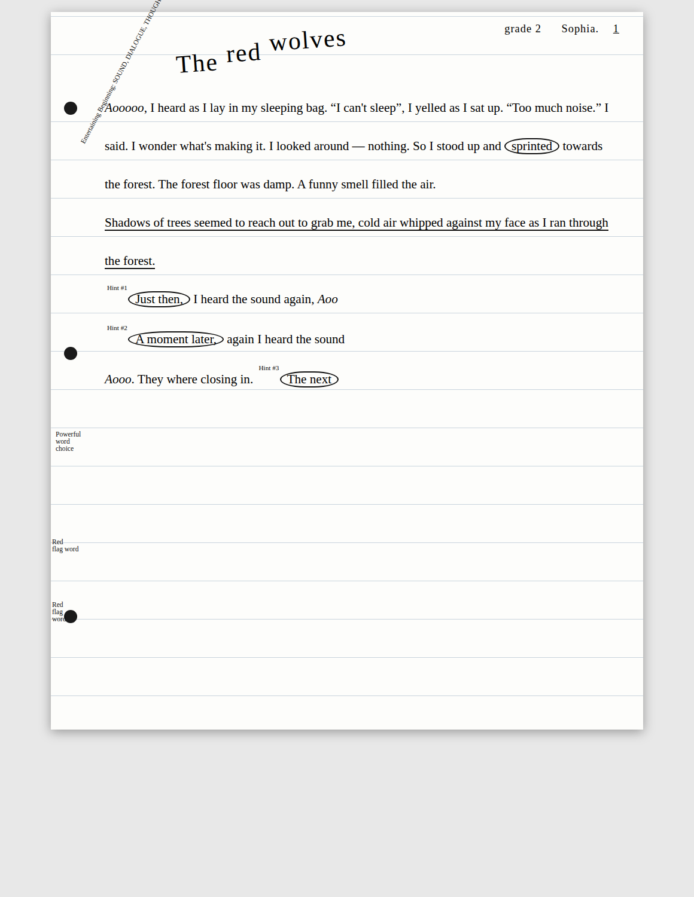grade 2 Sophia. 1
The red wolves
Entertaining Beginning: SOUND, DIALOGUE, THOUGHTS, ACTION
Powerful
word
choice
Red
flag word
Red
flag
word
Aooooo, I heard as I lay in my sleeping bag. “I can't sleep”, I yelled as I sat up. “Too much noise.” I said. I wonder what's making it. I looked around — nothing. So I stood up and sprinted towards the forest. The forest floor was damp. A funny smell filled the air.
Shadows of trees seemed to reach out to grab me, cold air whipped against my face as I ran through the forest.
Hint #1 Just then, I heard the sound again, Aoo
Hint #2 A moment later, again I heard the sound
Aooo. They where closing in. Hint #3 The next